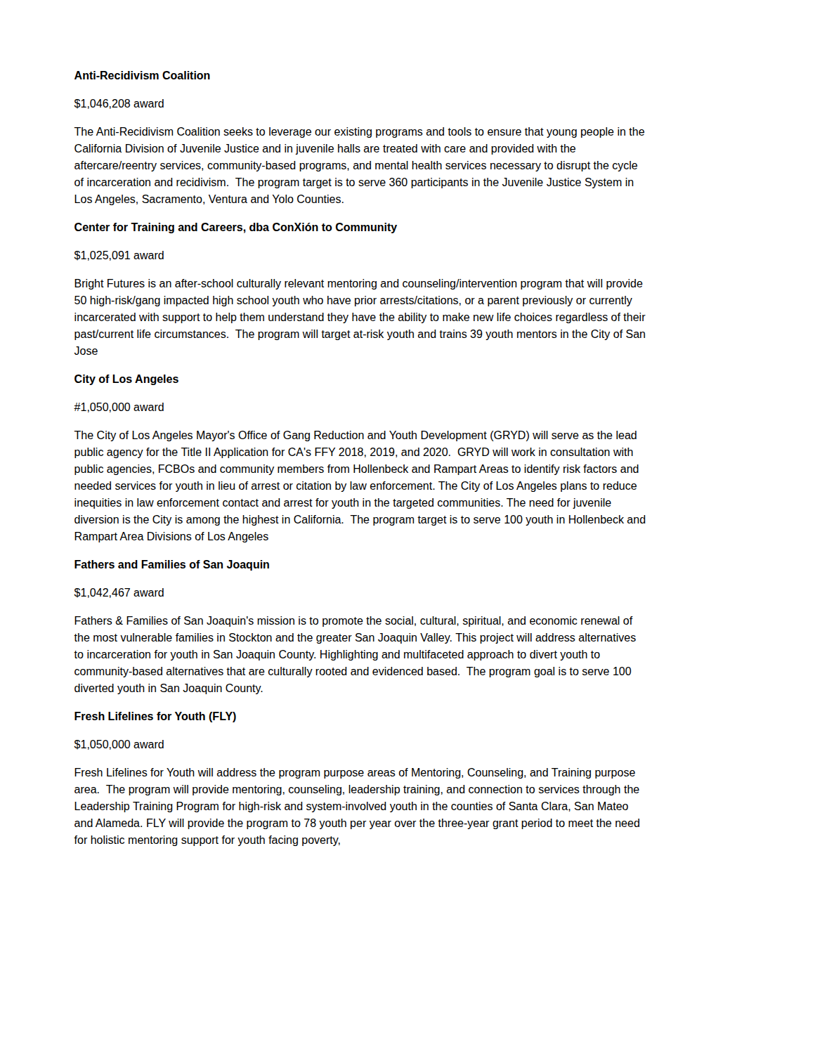Anti-Recidivism Coalition
$1,046,208 award
The Anti-Recidivism Coalition seeks to leverage our existing programs and tools to ensure that young people in the California Division of Juvenile Justice and in juvenile halls are treated with care and provided with the aftercare/reentry services, community-based programs, and mental health services necessary to disrupt the cycle of incarceration and recidivism. The program target is to serve 360 participants in the Juvenile Justice System in Los Angeles, Sacramento, Ventura and Yolo Counties.
Center for Training and Careers, dba ConXión to Community
$1,025,091 award
Bright Futures is an after-school culturally relevant mentoring and counseling/intervention program that will provide 50 high-risk/gang impacted high school youth who have prior arrests/citations, or a parent previously or currently incarcerated with support to help them understand they have the ability to make new life choices regardless of their past/current life circumstances. The program will target at-risk youth and trains 39 youth mentors in the City of San Jose
City of Los Angeles
#1,050,000 award
The City of Los Angeles Mayor's Office of Gang Reduction and Youth Development (GRYD) will serve as the lead public agency for the Title II Application for CA's FFY 2018, 2019, and 2020. GRYD will work in consultation with public agencies, FCBOs and community members from Hollenbeck and Rampart Areas to identify risk factors and needed services for youth in lieu of arrest or citation by law enforcement. The City of Los Angeles plans to reduce inequities in law enforcement contact and arrest for youth in the targeted communities. The need for juvenile diversion is the City is among the highest in California. The program target is to serve 100 youth in Hollenbeck and Rampart Area Divisions of Los Angeles
Fathers and Families of San Joaquin
$1,042,467 award
Fathers & Families of San Joaquin's mission is to promote the social, cultural, spiritual, and economic renewal of the most vulnerable families in Stockton and the greater San Joaquin Valley. This project will address alternatives to incarceration for youth in San Joaquin County. Highlighting and multifaceted approach to divert youth to community-based alternatives that are culturally rooted and evidenced based. The program goal is to serve 100 diverted youth in San Joaquin County.
Fresh Lifelines for Youth (FLY)
$1,050,000 award
Fresh Lifelines for Youth will address the program purpose areas of Mentoring, Counseling, and Training purpose area. The program will provide mentoring, counseling, leadership training, and connection to services through the Leadership Training Program for high-risk and system-involved youth in the counties of Santa Clara, San Mateo and Alameda. FLY will provide the program to 78 youth per year over the three-year grant period to meet the need for holistic mentoring support for youth facing poverty,